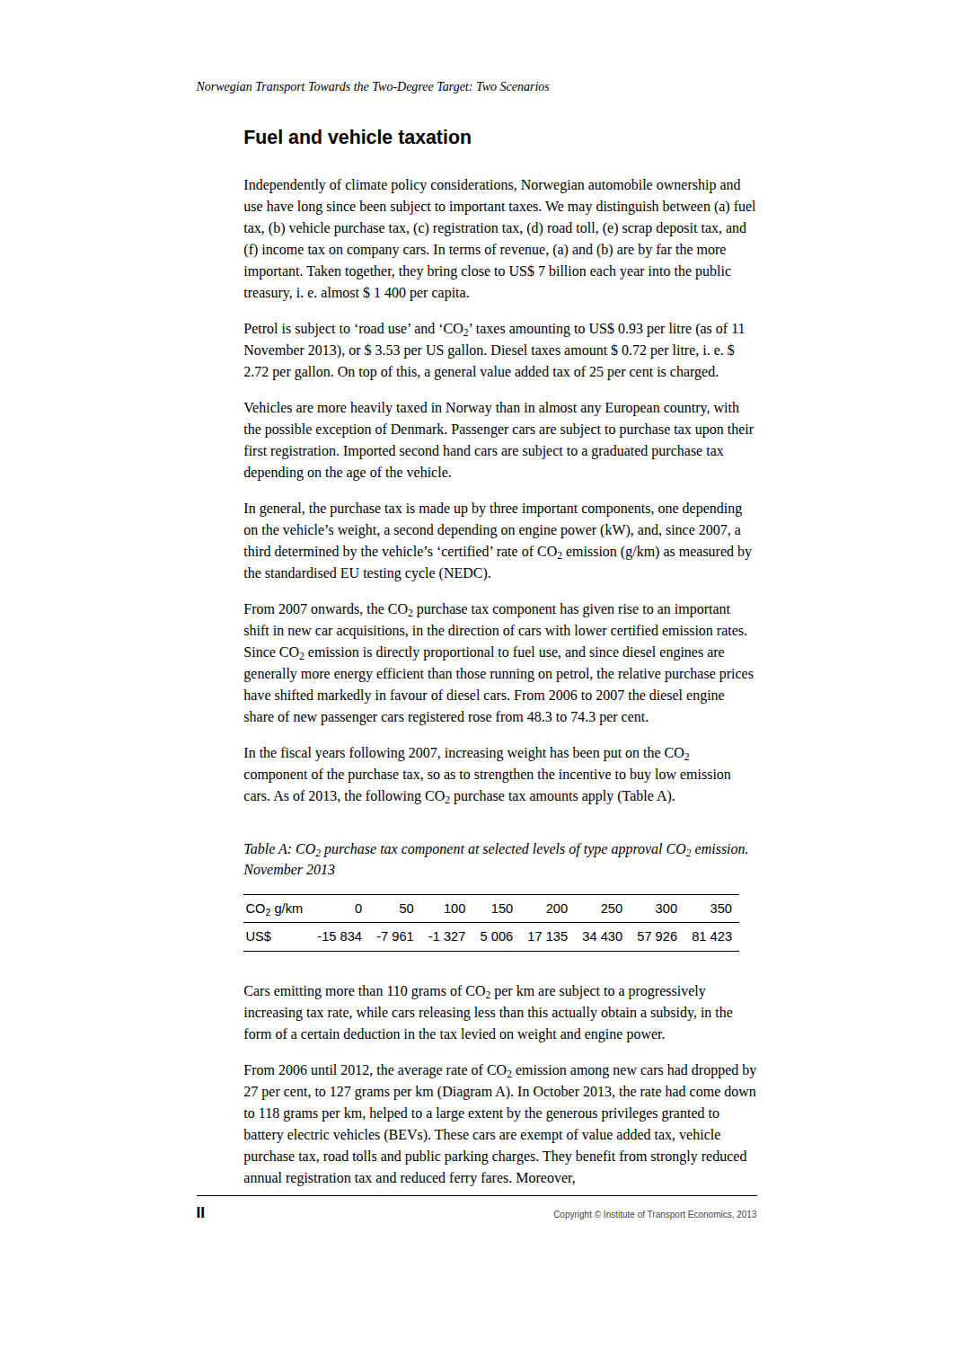Norwegian Transport Towards the Two-Degree Target: Two Scenarios
Fuel and vehicle taxation
Independently of climate policy considerations, Norwegian automobile ownership and use have long since been subject to important taxes. We may distinguish between (a) fuel tax, (b) vehicle purchase tax, (c) registration tax, (d) road toll, (e) scrap deposit tax, and (f) income tax on company cars. In terms of revenue, (a) and (b) are by far the more important. Taken together, they bring close to US$ 7 billion each year into the public treasury, i. e. almost $ 1 400 per capita.
Petrol is subject to ‘road use’ and ‘CO2’ taxes amounting to US$ 0.93 per litre (as of 11 November 2013), or $ 3.53 per US gallon. Diesel taxes amount $ 0.72 per litre, i. e. $ 2.72 per gallon. On top of this, a general value added tax of 25 per cent is charged.
Vehicles are more heavily taxed in Norway than in almost any European country, with the possible exception of Denmark. Passenger cars are subject to purchase tax upon their first registration. Imported second hand cars are subject to a graduated purchase tax depending on the age of the vehicle.
In general, the purchase tax is made up by three important components, one depending on the vehicle’s weight, a second depending on engine power (kW), and, since 2007, a third determined by the vehicle’s ‘certified’ rate of CO2 emission (g/km) as measured by the standardised EU testing cycle (NEDC).
From 2007 onwards, the CO2 purchase tax component has given rise to an important shift in new car acquisitions, in the direction of cars with lower certified emission rates. Since CO2 emission is directly proportional to fuel use, and since diesel engines are generally more energy efficient than those running on petrol, the relative purchase prices have shifted markedly in favour of diesel cars. From 2006 to 2007 the diesel engine share of new passenger cars registered rose from 48.3 to 74.3 per cent.
In the fiscal years following 2007, increasing weight has been put on the CO2 component of the purchase tax, so as to strengthen the incentive to buy low emission cars. As of 2013, the following CO2 purchase tax amounts apply (Table A).
Table A: CO2 purchase tax component at selected levels of type approval CO2 emission. November 2013
| CO 2 g/km | 0 | 50 | 100 | 150 | 200 | 250 | 300 | 350 |
| US$ | -15 834 | -7 961 | -1 327 | 5 006 | 17 135 | 34 430 | 57 926 | 81 423 |
Cars emitting more than 110 grams of CO2 per km are subject to a progressively increasing tax rate, while cars releasing less than this actually obtain a subsidy, in the form of a certain deduction in the tax levied on weight and engine power.
From 2006 until 2012, the average rate of CO2 emission among new cars had dropped by 27 per cent, to 127 grams per km (Diagram A). In October 2013, the rate had come down to 118 grams per km, helped to a large extent by the generous privileges granted to battery electric vehicles (BEVs). These cars are exempt of value added tax, vehicle purchase tax, road tolls and public parking charges. They benefit from strongly reduced annual registration tax and reduced ferry fares. Moreover,
II Copyright © Institute of Transport Economics, 2013